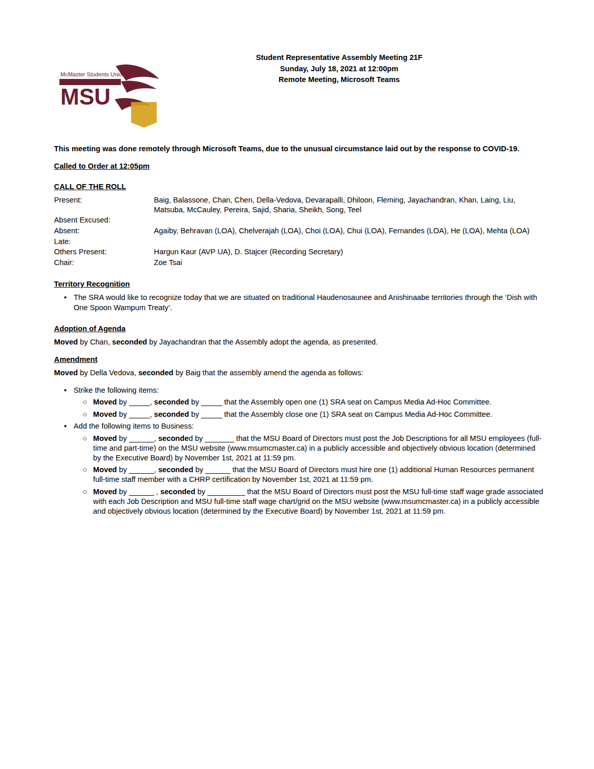Student Representative Assembly Meeting 21F
Sunday, July 18, 2021 at 12:00pm
Remote Meeting, Microsoft Teams
This meeting was done remotely through Microsoft Teams, due to the unusual circumstance laid out by the response to COVID-19.
Called to Order at 12:05pm
CALL OF THE ROLL
| Present: | Baig, Balassone, Chan, Chen, Della-Vedova, Devarapalli, Dhiloon, Fleming, Jayachandran, Khan, Laing, Liu, Matsuba, McCauley, Pereira, Sajid, Sharia, Sheikh, Song, Teel |
| Absent Excused: | |
| Absent: | Agaiby, Behravan (LOA), Chelverajah (LOA), Choi (LOA), Chui (LOA), Fernandes (LOA), He (LOA), Mehta (LOA) |
| Late: | |
| Others Present: | Hargun Kaur (AVP UA), D. Stajcer (Recording Secretary) |
| Chair: | Zoe Tsai |
Territory Recognition
The SRA would like to recognize today that we are situated on traditional Haudenosaunee and Anishinaabe territories through the ‘Dish with One Spoon Wampum Treaty’.
Adoption of Agenda
Moved by Chan, seconded by Jayachandran that the Assembly adopt the agenda, as presented.
Amendment
Moved by Della Vedova, seconded by Baig that the assembly amend the agenda as follows:
Strike the following items:
Moved by _____, seconded by _____ that the Assembly open one (1) SRA seat on Campus Media Ad-Hoc Committee.
Moved by _____, seconded by _____ that the Assembly close one (1) SRA seat on Campus Media Ad-Hoc Committee.
Add the following items to Business:
Moved by ______, seconded by _______ that the MSU Board of Directors must post the Job Descriptions for all MSU employees (full-time and part-time) on the MSU website (www.msumcmaster.ca) in a publicly accessible and objectively obvious location (determined by the Executive Board) by November 1st, 2021 at 11:59 pm.
Moved by ______, seconded by ______ that the MSU Board of Directors must hire one (1) additional Human Resources permanent full-time staff member with a CHRP certification by November 1st, 2021 at 11:59 pm.
Moved by ______ , seconded by _________ that the MSU Board of Directors must post the MSU full-time staff wage grade associated with each Job Description and MSU full-time staff wage chart/grid on the MSU website (www.msumcmaster.ca) in a publicly accessible and objectively obvious location (determined by the Executive Board) by November 1st, 2021 at 11:59 pm.